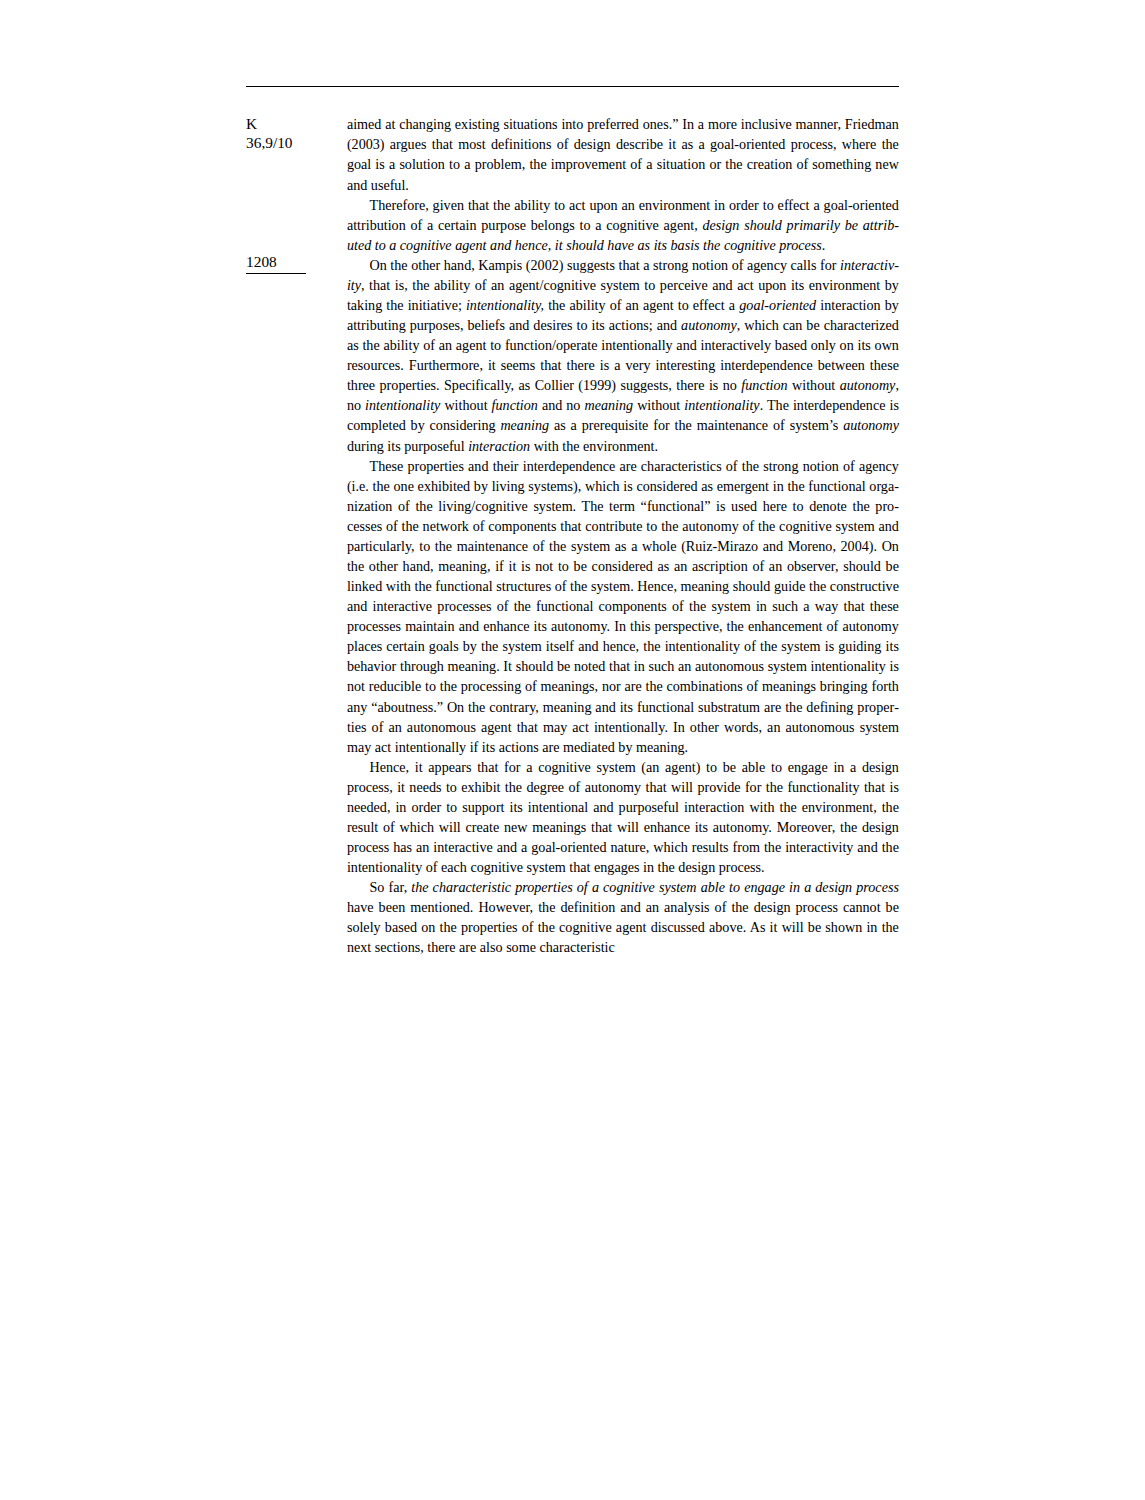K
36,9/10
1208
aimed at changing existing situations into preferred ones.” In a more inclusive manner, Friedman (2003) argues that most definitions of design describe it as a goal-oriented process, where the goal is a solution to a problem, the improvement of a situation or the creation of something new and useful.
Therefore, given that the ability to act upon an environment in order to effect a goal-oriented attribution of a certain purpose belongs to a cognitive agent, design should primarily be attributed to a cognitive agent and hence, it should have as its basis the cognitive process.
On the other hand, Kampis (2002) suggests that a strong notion of agency calls for interactivity, that is, the ability of an agent/cognitive system to perceive and act upon its environment by taking the initiative; intentionality, the ability of an agent to effect a goal-oriented interaction by attributing purposes, beliefs and desires to its actions; and autonomy, which can be characterized as the ability of an agent to function/operate intentionally and interactively based only on its own resources. Furthermore, it seems that there is a very interesting interdependence between these three properties. Specifically, as Collier (1999) suggests, there is no function without autonomy, no intentionality without function and no meaning without intentionality. The interdependence is completed by considering meaning as a prerequisite for the maintenance of system’s autonomy during its purposeful interaction with the environment.
These properties and their interdependence are characteristics of the strong notion of agency (i.e. the one exhibited by living systems), which is considered as emergent in the functional organization of the living/cognitive system. The term “functional” is used here to denote the processes of the network of components that contribute to the autonomy of the cognitive system and particularly, to the maintenance of the system as a whole (Ruiz-Mirazo and Moreno, 2004). On the other hand, meaning, if it is not to be considered as an ascription of an observer, should be linked with the functional structures of the system. Hence, meaning should guide the constructive and interactive processes of the functional components of the system in such a way that these processes maintain and enhance its autonomy. In this perspective, the enhancement of autonomy places certain goals by the system itself and hence, the intentionality of the system is guiding its behavior through meaning. It should be noted that in such an autonomous system intentionality is not reducible to the processing of meanings, nor are the combinations of meanings bringing forth any “aboutness.” On the contrary, meaning and its functional substratum are the defining properties of an autonomous agent that may act intentionally. In other words, an autonomous system may act intentionally if its actions are mediated by meaning.
Hence, it appears that for a cognitive system (an agent) to be able to engage in a design process, it needs to exhibit the degree of autonomy that will provide for the functionality that is needed, in order to support its intentional and purposeful interaction with the environment, the result of which will create new meanings that will enhance its autonomy. Moreover, the design process has an interactive and a goal-oriented nature, which results from the interactivity and the intentionality of each cognitive system that engages in the design process.
So far, the characteristic properties of a cognitive system able to engage in a design process have been mentioned. However, the definition and an analysis of the design process cannot be solely based on the properties of the cognitive agent discussed above. As it will be shown in the next sections, there are also some characteristic